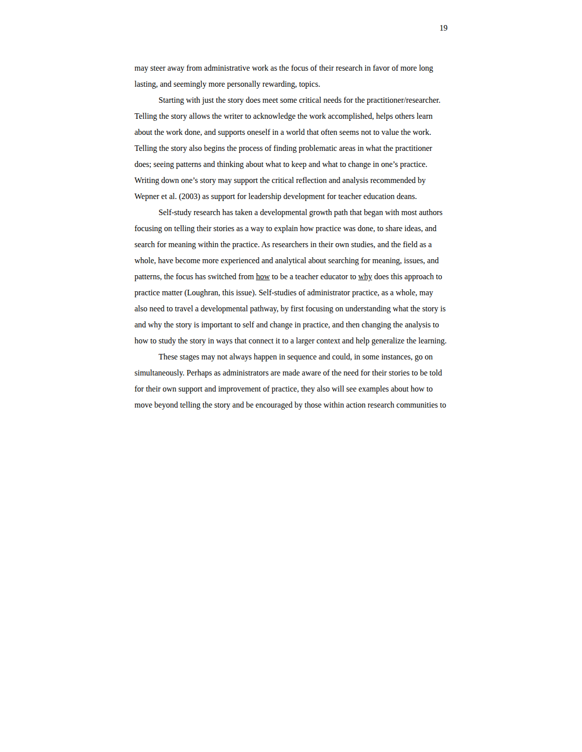19
may steer away from administrative work as the focus of their research in favor of more long lasting, and seemingly more personally rewarding, topics.
Starting with just the story does meet some critical needs for the practitioner/researcher. Telling the story allows the writer to acknowledge the work accomplished, helps others learn about the work done, and supports oneself in a world that often seems not to value the work. Telling the story also begins the process of finding problematic areas in what the practitioner does; seeing patterns and thinking about what to keep and what to change in one’s practice. Writing down one’s story may support the critical reflection and analysis recommended by Wepner et al. (2003) as support for leadership development for teacher education deans.
Self-study research has taken a developmental growth path that began with most authors focusing on telling their stories as a way to explain how practice was done, to share ideas, and search for meaning within the practice. As researchers in their own studies, and the field as a whole, have become more experienced and analytical about searching for meaning, issues, and patterns, the focus has switched from how to be a teacher educator to why does this approach to practice matter (Loughran, this issue). Self-studies of administrator practice, as a whole, may also need to travel a developmental pathway, by first focusing on understanding what the story is and why the story is important to self and change in practice, and then changing the analysis to how to study the story in ways that connect it to a larger context and help generalize the learning.
These stages may not always happen in sequence and could, in some instances, go on simultaneously. Perhaps as administrators are made aware of the need for their stories to be told for their own support and improvement of practice, they also will see examples about how to move beyond telling the story and be encouraged by those within action research communities to